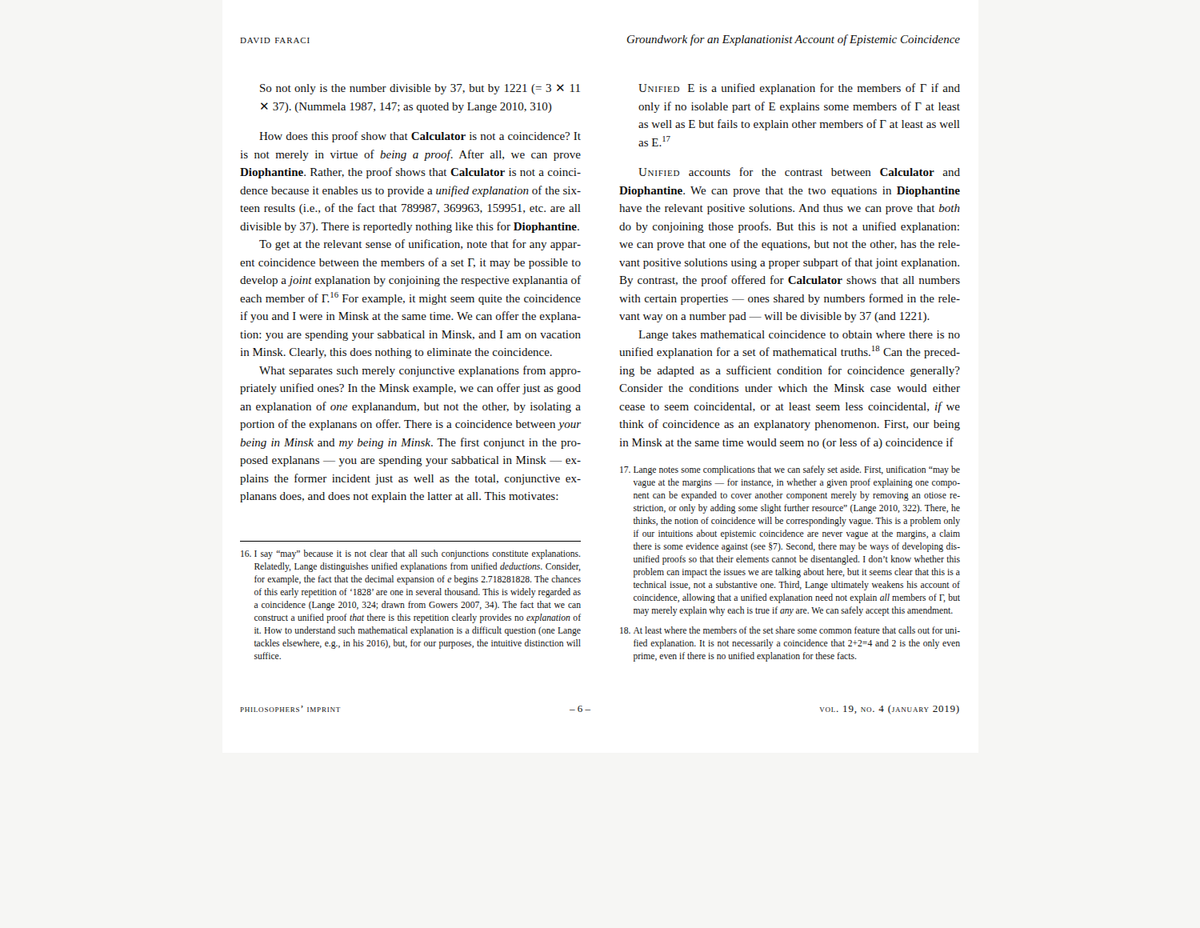david faraci Groundwork for an Explanationist Account of Epistemic Coincidence
So not only is the number divisible by 37, but by 1221 (= 3 ✕ 11 ✕ 37). (Nummela 1987, 147; as quoted by Lange 2010, 310)
How does this proof show that Calculator is not a coincidence? It is not merely in virtue of being a proof. After all, we can prove Diophantine. Rather, the proof shows that Calculator is not a coincidence because it enables us to provide a unified explanation of the sixteen results (i.e., of the fact that 789987, 369963, 159951, etc. are all divisible by 37). There is reportedly nothing like this for Diophantine.
To get at the relevant sense of unification, note that for any apparent coincidence between the members of a set Γ, it may be possible to develop a joint explanation by conjoining the respective explanantia of each member of Γ.16 For example, it might seem quite the coincidence if you and I were in Minsk at the same time. We can offer the explanation: you are spending your sabbatical in Minsk, and I am on vacation in Minsk. Clearly, this does nothing to eliminate the coincidence.
What separates such merely conjunctive explanations from appropriately unified ones? In the Minsk example, we can offer just as good an explanation of one explanandum, but not the other, by isolating a portion of the explanans on offer. There is a coincidence between your being in Minsk and my being in Minsk. The first conjunct in the proposed explanans — you are spending your sabbatical in Minsk — explains the former incident just as well as the total, conjunctive explanans does, and does not explain the latter at all. This motivates:
16. I say “may” because it is not clear that all such conjunctions constitute explanations. Relatedly, Lange distinguishes unified explanations from unified deductions. Consider, for example, the fact that the decimal expansion of e begins 2.718281828. The chances of this early repetition of ‘1828’ are one in several thousand. This is widely regarded as a coincidence (Lange 2010, 324; drawn from Gowers 2007, 34). The fact that we can construct a unified proof that there is this repetition clearly provides no explanation of it. How to understand such mathematical explanation is a difficult question (one Lange tackles elsewhere, e.g., in his 2016), but, for our purposes, the intuitive distinction will suffice.
Unified E is a unified explanation for the members of Γ if and only if no isolable part of E explains some members of Γ at least as well as E but fails to explain other members of Γ at least as well as E.17
Unified accounts for the contrast between Calculator and Diophantine. We can prove that the two equations in Diophantine have the relevant positive solutions. And thus we can prove that both do by conjoining those proofs. But this is not a unified explanation: we can prove that one of the equations, but not the other, has the relevant positive solutions using a proper subpart of that joint explanation. By contrast, the proof offered for Calculator shows that all numbers with certain properties — ones shared by numbers formed in the relevant way on a number pad — will be divisible by 37 (and 1221).
Lange takes mathematical coincidence to obtain where there is no unified explanation for a set of mathematical truths.18 Can the preceding be adapted as a sufficient condition for coincidence generally? Consider the conditions under which the Minsk case would either cease to seem coincidental, or at least seem less coincidental, if we think of coincidence as an explanatory phenomenon. First, our being in Minsk at the same time would seem no (or less of a) coincidence if
17. Lange notes some complications that we can safely set aside. First, unification “may be vague at the margins — for instance, in whether a given proof explaining one component can be expanded to cover another component merely by removing an otiose restriction, or only by adding some slight further resource” (Lange 2010, 322). There, he thinks, the notion of coincidence will be correspondingly vague. This is a problem only if our intuitions about epistemic coincidence are never vague at the margins, a claim there is some evidence against (see §7). Second, there may be ways of developing disunified proofs so that their elements cannot be disentangled. I don’t know whether this problem can impact the issues we are talking about here, but it seems clear that this is a technical issue, not a substantive one. Third, Lange ultimately weakens his account of coincidence, allowing that a unified explanation need not explain all members of Γ, but may merely explain why each is true if any are. We can safely accept this amendment.
18. At least where the members of the set share some common feature that calls out for unified explanation. It is not necessarily a coincidence that 2+2=4 and 2 is the only even prime, even if there is no unified explanation for these facts.
philosophers’ imprint – 6 – vol. 19, no. 4 (january 2019)